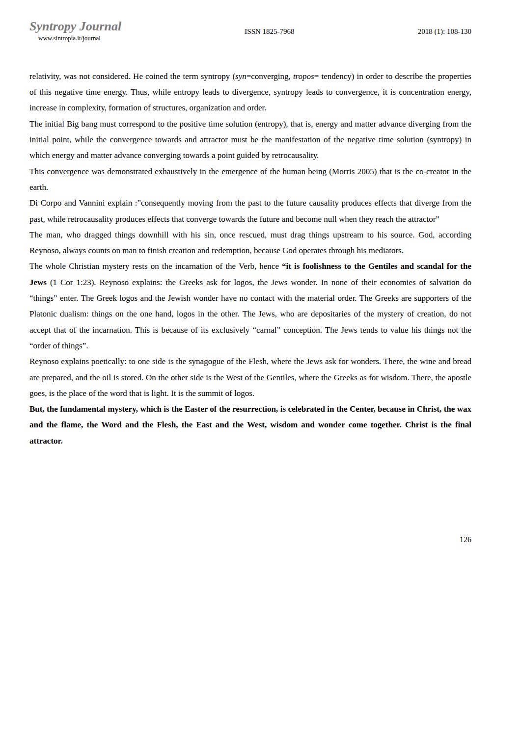Syntropy Journal www.sintropia.it/journal
ISSN 1825-7968
2018 (1): 108-130
relativity, was not considered. He coined the term syntropy (syn=converging, tropos= tendency) in order to describe the properties of this negative time energy. Thus, while entropy leads to divergence, syntropy leads to convergence, it is concentration energy, increase in complexity, formation of structures, organization and order.
The initial Big bang must correspond to the positive time solution (entropy), that is, energy and matter advance diverging from the initial point, while the convergence towards and attractor must be the manifestation of the negative time solution (syntropy) in which energy and matter advance converging towards a point guided by retrocausality.
This convergence was demonstrated exhaustively in the emergence of the human being (Morris 2005) that is the co-creator in the earth.
Di Corpo and Vannini explain :”consequently moving from the past to the future causality produces effects that diverge from the past, while retrocausality produces effects that converge towards the future and become null when they reach the attractor”
The man, who dragged things downhill with his sin, once rescued, must drag things upstream to his source. God, according Reynoso, always counts on man to finish creation and redemption, because God operates through his mediators.
The whole Christian mystery rests on the incarnation of the Verb, hence “it is foolishness to the Gentiles and scandal for the Jews (1 Cor 1:23). Reynoso explains: the Greeks ask for logos, the Jews wonder. In none of their economies of salvation do “things” enter. The Greek logos and the Jewish wonder have no contact with the material order. The Greeks are supporters of the Platonic dualism: things on the one hand, logos in the other. The Jews, who are depositaries of the mystery of creation, do not accept that of the incarnation. This is because of its exclusively “carnal” conception. The Jews tends to value his things not the “order of things”.
Reynoso explains poetically: to one side is the synagogue of the Flesh, where the Jews ask for wonders. There, the wine and bread are prepared, and the oil is stored. On the other side is the West of the Gentiles, where the Greeks as for wisdom. There, the apostle goes, is the place of the word that is light. It is the summit of logos.
But, the fundamental mystery, which is the Easter of the resurrection, is celebrated in the Center, because in Christ, the wax and the flame, the Word and the Flesh, the East and the West, wisdom and wonder come together. Christ is the final attractor.
126